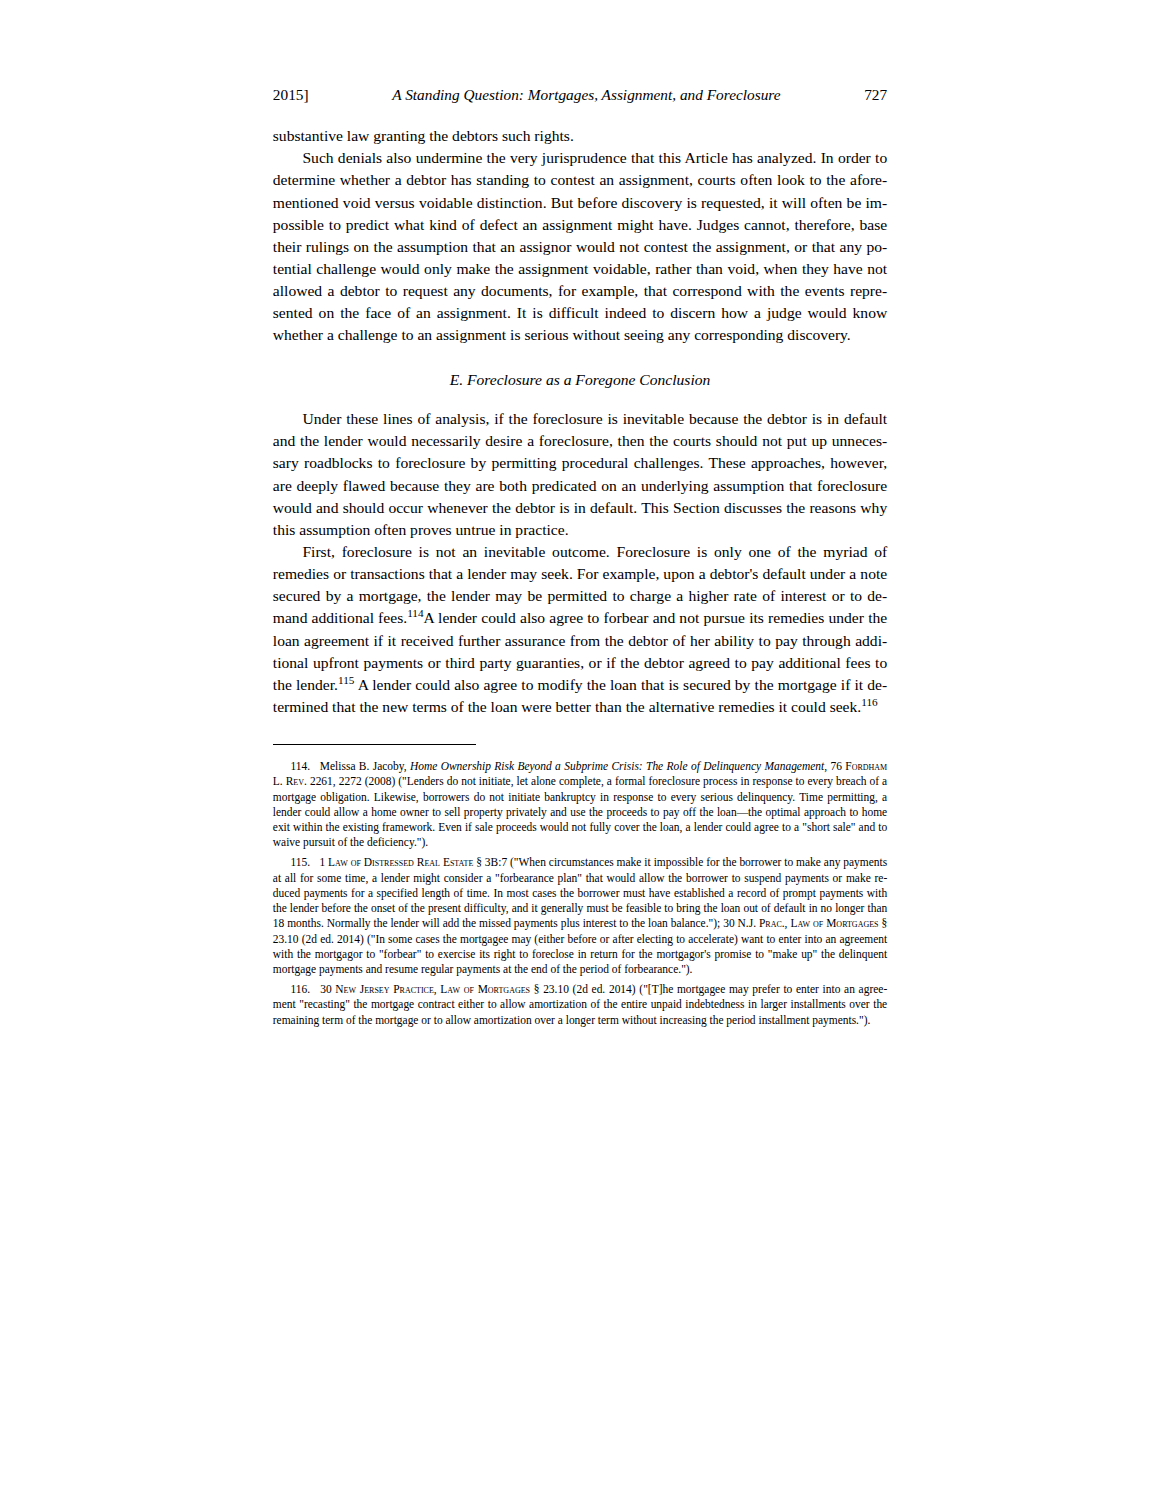2015] A Standing Question: Mortgages, Assignment, and Foreclosure 727
substantive law granting the debtors such rights.
Such denials also undermine the very jurisprudence that this Article has analyzed. In order to determine whether a debtor has standing to contest an assignment, courts often look to the aforementioned void versus voidable distinction. But before discovery is requested, it will often be impossible to predict what kind of defect an assignment might have. Judges cannot, therefore, base their rulings on the assumption that an assignor would not contest the assignment, or that any potential challenge would only make the assignment voidable, rather than void, when they have not allowed a debtor to request any documents, for example, that correspond with the events represented on the face of an assignment. It is difficult indeed to discern how a judge would know whether a challenge to an assignment is serious without seeing any corresponding discovery.
E. Foreclosure as a Foregone Conclusion
Under these lines of analysis, if the foreclosure is inevitable because the debtor is in default and the lender would necessarily desire a foreclosure, then the courts should not put up unnecessary roadblocks to foreclosure by permitting procedural challenges. These approaches, however, are deeply flawed because they are both predicated on an underlying assumption that foreclosure would and should occur whenever the debtor is in default. This Section discusses the reasons why this assumption often proves untrue in practice.
First, foreclosure is not an inevitable outcome. Foreclosure is only one of the myriad of remedies or transactions that a lender may seek. For example, upon a debtor's default under a note secured by a mortgage, the lender may be permitted to charge a higher rate of interest or to demand additional fees.114A lender could also agree to forbear and not pursue its remedies under the loan agreement if it received further assurance from the debtor of her ability to pay through additional upfront payments or third party guaranties, or if the debtor agreed to pay additional fees to the lender.115 A lender could also agree to modify the loan that is secured by the mortgage if it determined that the new terms of the loan were better than the alternative remedies it could seek.116
114. Melissa B. Jacoby, Home Ownership Risk Beyond a Subprime Crisis: The Role of Delinquency Management, 76 Fordham L. Rev. 2261, 2272 (2008) ("Lenders do not initiate, let alone complete, a formal foreclosure process in response to every breach of a mortgage obligation. Likewise, borrowers do not initiate bankruptcy in response to every serious delinquency. Time permitting, a lender could allow a home owner to sell property privately and use the proceeds to pay off the loan—the optimal approach to home exit within the existing framework. Even if sale proceeds would not fully cover the loan, a lender could agree to a "short sale" and to waive pursuit of the deficiency.").
115. 1 Law of Distressed Real Estate § 3B:7 ("When circumstances make it impossible for the borrower to make any payments at all for some time, a lender might consider a "forbearance plan" that would allow the borrower to suspend payments or make reduced payments for a specified length of time. In most cases the borrower must have established a record of prompt payments with the lender before the onset of the present difficulty, and it generally must be feasible to bring the loan out of default in no longer than 18 months. Normally the lender will add the missed payments plus interest to the loan balance."); 30 N.J. Prac., Law of Mortgages § 23.10 (2d ed. 2014) ("In some cases the mortgagee may (either before or after electing to accelerate) want to enter into an agreement with the mortgagor to "forbear" to exercise its right to foreclose in return for the mortgagor's promise to "make up" the delinquent mortgage payments and resume regular payments at the end of the period of forbearance.").
116. 30 New Jersey Practice, Law of Mortgages § 23.10 (2d ed. 2014) ("[T]he mortgagee may prefer to enter into an agreement "recasting" the mortgage contract either to allow amortization of the entire unpaid indebtedness in larger installments over the remaining term of the mortgage or to allow amortization over a longer term without increasing the period installment payments.").